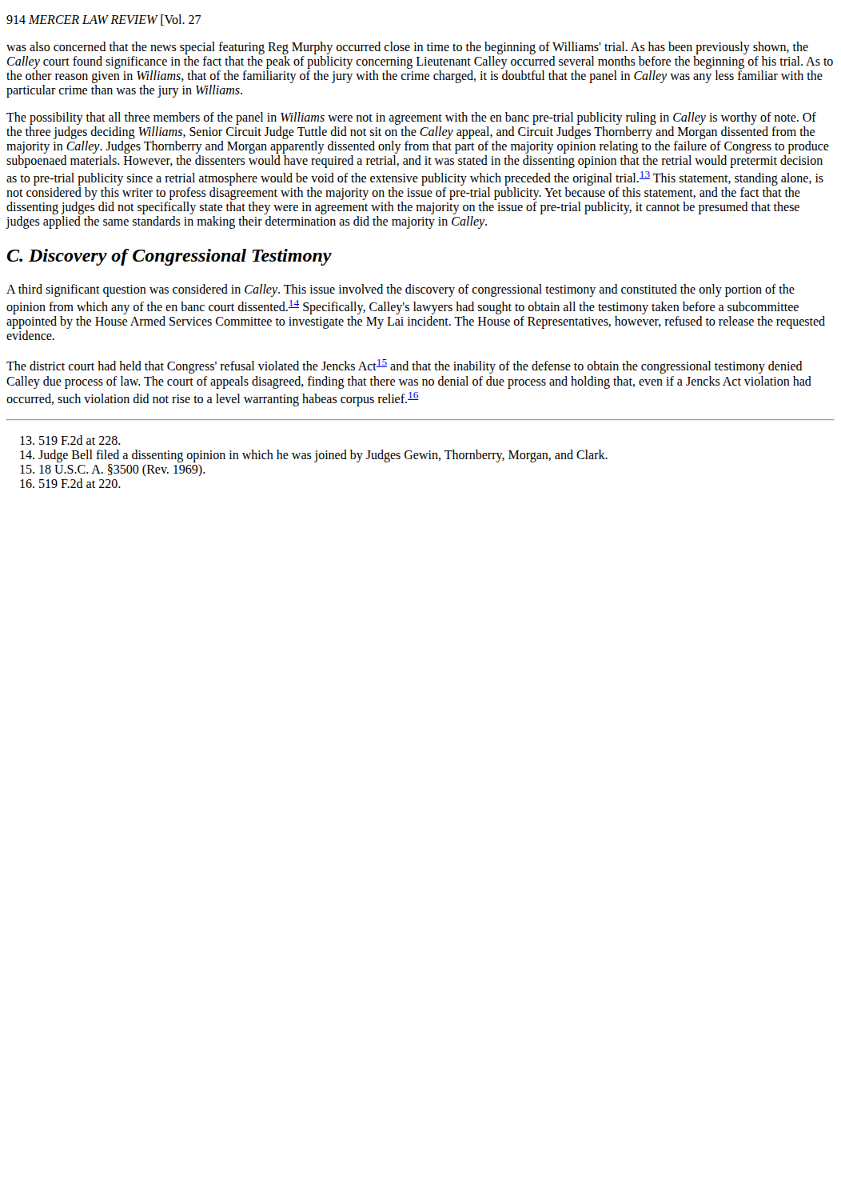914 MERCER LAW REVIEW [Vol. 27
was also concerned that the news special featuring Reg Murphy occurred close in time to the beginning of Williams' trial. As has been previously shown, the Calley court found significance in the fact that the peak of publicity concerning Lieutenant Calley occurred several months before the beginning of his trial. As to the other reason given in Williams, that of the familiarity of the jury with the crime charged, it is doubtful that the panel in Calley was any less familiar with the particular crime than was the jury in Williams.
The possibility that all three members of the panel in Williams were not in agreement with the en banc pre-trial publicity ruling in Calley is worthy of note. Of the three judges deciding Williams, Senior Circuit Judge Tuttle did not sit on the Calley appeal, and Circuit Judges Thornberry and Morgan dissented from the majority in Calley. Judges Thornberry and Morgan apparently dissented only from that part of the majority opinion relating to the failure of Congress to produce subpoenaed materials. However, the dissenters would have required a retrial, and it was stated in the dissenting opinion that the retrial would pretermit decision as to pre-trial publicity since a retrial atmosphere would be void of the extensive publicity which preceded the original trial.13 This statement, standing alone, is not considered by this writer to profess disagreement with the majority on the issue of pre-trial publicity. Yet because of this statement, and the fact that the dissenting judges did not specifically state that they were in agreement with the majority on the issue of pre-trial publicity, it cannot be presumed that these judges applied the same standards in making their determination as did the majority in Calley.
C. Discovery of Congressional Testimony
A third significant question was considered in Calley. This issue involved the discovery of congressional testimony and constituted the only portion of the opinion from which any of the en banc court dissented.14 Specifically, Calley's lawyers had sought to obtain all the testimony taken before a subcommittee appointed by the House Armed Services Committee to investigate the My Lai incident. The House of Representatives, however, refused to release the requested evidence.
The district court had held that Congress' refusal violated the Jencks Act15 and that the inability of the defense to obtain the congressional testimony denied Calley due process of law. The court of appeals disagreed, finding that there was no denial of due process and holding that, even if a Jencks Act violation had occurred, such violation did not rise to a level warranting habeas corpus relief.16
519 F.2d at 228.
Judge Bell filed a dissenting opinion in which he was joined by Judges Gewin, Thornberry, Morgan, and Clark.
18 U.S.C. A. §3500 (Rev. 1969).
519 F.2d at 220.